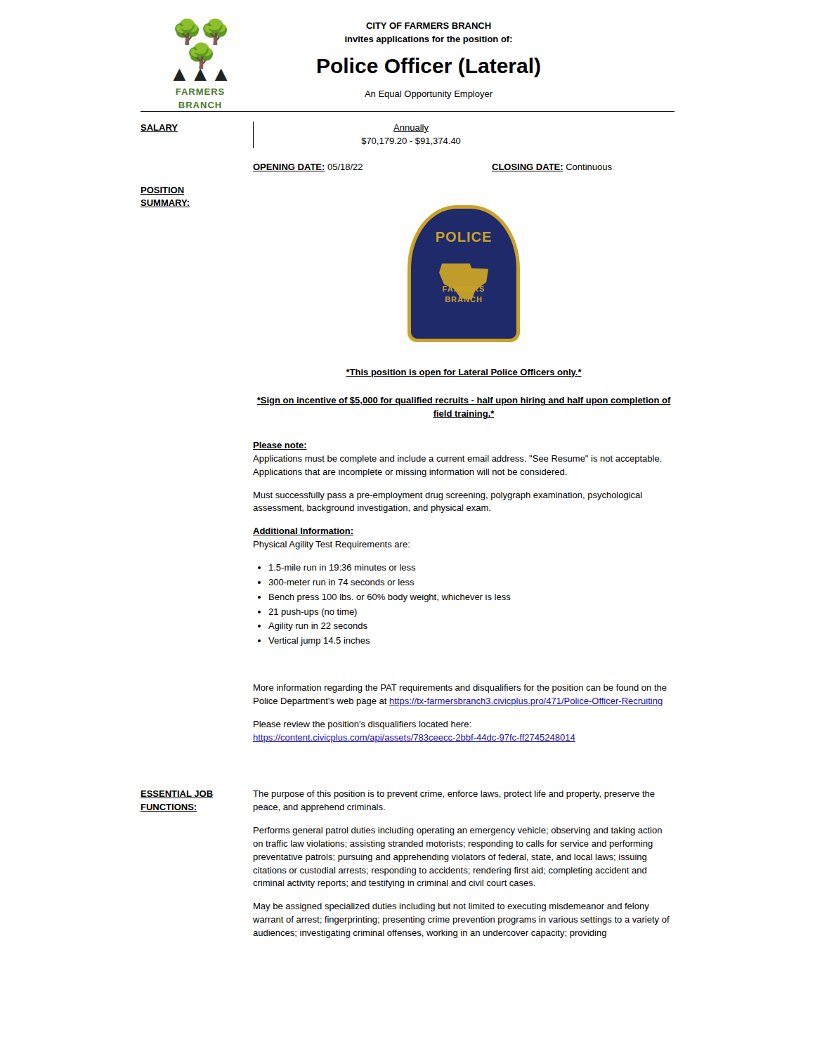🌳🌳🌳 ▲▲▲
FARMERS
BRANCH
CITY OF FARMERS BRANCH
invites applications for the position of:
Police Officer (Lateral)
An Equal Opportunity Employer
SALARY
Annually
$70,179.20 - $91,374.40
OPENING DATE: 05/18/22
CLOSING DATE: Continuous
POSITION
SUMMARY:
POLICE
FARMERS
BRANCH
*This position is open for Lateral Police Officers only.*
*Sign on incentive of $5,000 for qualified recruits - half upon hiring and half upon completion of field training.*
Please note:
Applications must be complete and include a current email address. "See Resume" is not acceptable. Applications that are incomplete or missing information will not be considered.
Must successfully pass a pre-employment drug screening, polygraph examination, psychological assessment, background investigation, and physical exam.
Additional Information:
Physical Agility Test Requirements are:
1.5-mile run in 19:36 minutes or less
300-meter run in 74 seconds or less
Bench press 100 lbs. or 60% body weight, whichever is less
21 push-ups (no time)
Agility run in 22 seconds
Vertical jump 14.5 inches
More information regarding the PAT requirements and disqualifiers for the position can be found on the Police Department's web page at https://tx-farmersbranch3.civicplus.pro/471/Police-Officer-Recruiting
Please review the position's disqualifiers located here:
https://content.civicplus.com/api/assets/783ceecc-2bbf-44dc-97fc-ff2745248014
ESSENTIAL JOB
FUNCTIONS:
The purpose of this position is to prevent crime, enforce laws, protect life and property, preserve the peace, and apprehend criminals.
Performs general patrol duties including operating an emergency vehicle; observing and taking action on traffic law violations; assisting stranded motorists; responding to calls for service and performing preventative patrols; pursuing and apprehending violators of federal, state, and local laws; issuing citations or custodial arrests; responding to accidents; rendering first aid; completing accident and criminal activity reports; and testifying in criminal and civil court cases.
May be assigned specialized duties including but not limited to executing misdemeanor and felony warrant of arrest; fingerprinting; presenting crime prevention programs in various settings to a variety of audiences; investigating criminal offenses, working in an undercover capacity; providing